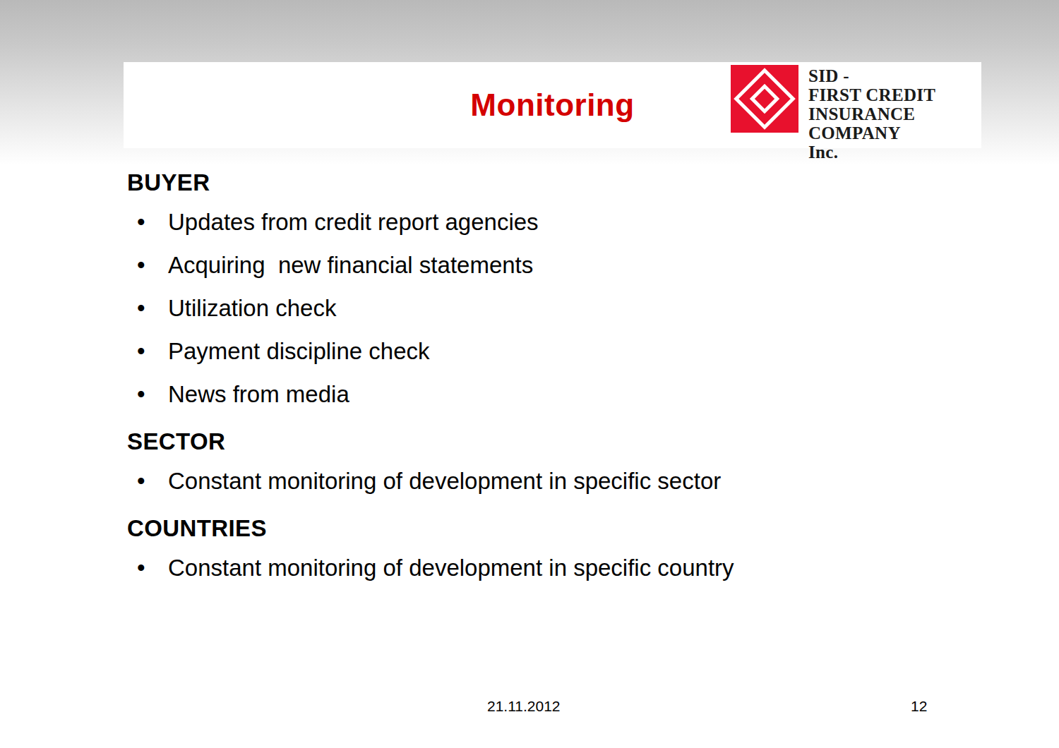Monitoring
SID -
FIRST CREDIT
INSURANCE
COMPANY
Inc.
BUYER
Updates from credit report agencies
Acquiring new financial statements
Utilization check
Payment discipline check
News from media
SECTOR
Constant monitoring of development in specific sector
COUNTRIES
Constant monitoring of development in specific country
21.11.2012 12